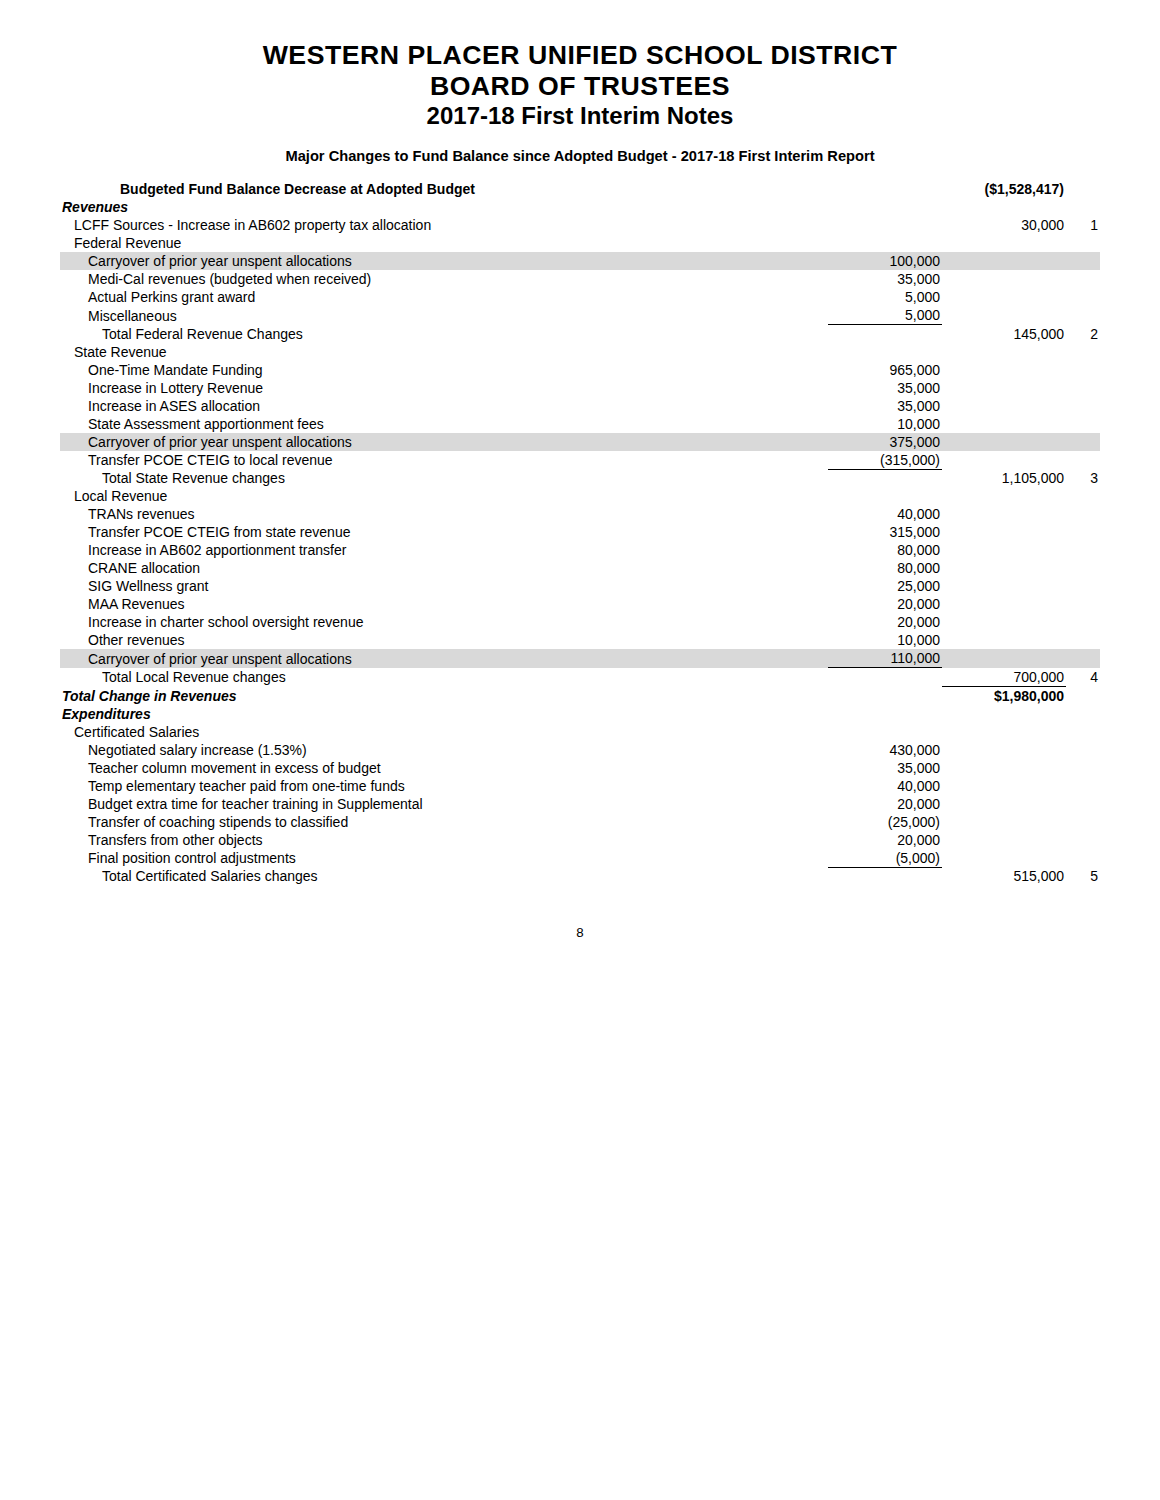WESTERN PLACER UNIFIED SCHOOL DISTRICT
BOARD OF TRUSTEES
2017-18 First Interim Notes
Major Changes to Fund Balance since Adopted Budget - 2017-18 First Interim Report
| Budgeted Fund Balance Decrease at Adopted Budget | | ($1,528,417) | |
| Revenues | | | |
| LCFF Sources - Increase in AB602 property tax allocation | | 30,000 | 1 |
| Federal Revenue | | | |
| Carryover of prior year unspent allocations | 100,000 | | |
| Medi-Cal revenues (budgeted when received) | 35,000 | | |
| Actual Perkins grant award | 5,000 | | |
| Miscellaneous | 5,000 | | |
| Total Federal Revenue Changes | | 145,000 | 2 |
| State Revenue | | | |
| One-Time Mandate Funding | 965,000 | | |
| Increase in Lottery Revenue | 35,000 | | |
| Increase in ASES allocation | 35,000 | | |
| State Assessment apportionment fees | 10,000 | | |
| Carryover of prior year unspent allocations | 375,000 | | |
| Transfer PCOE CTEIG to local revenue | (315,000) | | |
| Total State Revenue changes | | 1,105,000 | 3 |
| Local Revenue | | | |
| TRANs revenues | 40,000 | | |
| Transfer PCOE CTEIG from state revenue | 315,000 | | |
| Increase in AB602 apportionment transfer | 80,000 | | |
| CRANE allocation | 80,000 | | |
| SIG Wellness grant | 25,000 | | |
| MAA Revenues | 20,000 | | |
| Increase in charter school oversight revenue | 20,000 | | |
| Other revenues | 10,000 | | |
| Carryover of prior year unspent allocations | 110,000 | | |
| Total Local Revenue changes | | 700,000 | 4 |
| Total Change in Revenues | | $1,980,000 | |
| Expenditures | | | |
| Certificated Salaries | | | |
| Negotiated salary increase (1.53%) | 430,000 | | |
| Teacher column movement in excess of budget | 35,000 | | |
| Temp elementary teacher paid from one-time funds | 40,000 | | |
| Budget extra time for teacher training in Supplemental | 20,000 | | |
| Transfer of coaching stipends to classified | (25,000) | | |
| Transfers from other objects | 20,000 | | |
| Final position control adjustments | (5,000) | | |
| Total Certificated Salaries changes | | 515,000 | 5 |
8